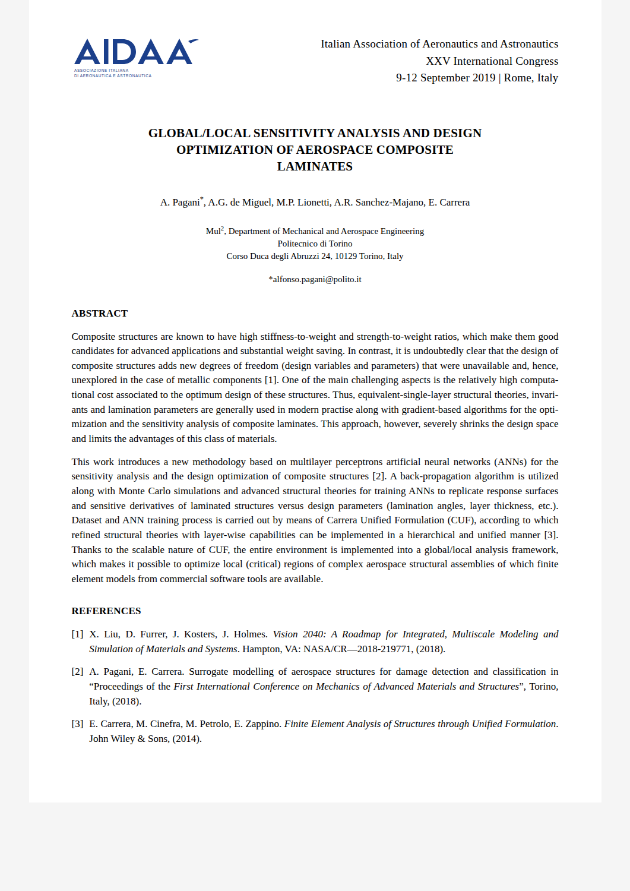AIDAA logo ASSOCIAZIONE ITALIANA DI AERONAUTICA E ASTRONAUTICA
Italian Association of Aeronautics and Astronautics
XXV International Congress
9-12 September 2019 | Rome, Italy
GLOBAL/LOCAL SENSITIVITY ANALYSIS AND DESIGN
OPTIMIZATION OF AEROSPACE COMPOSITE
LAMINATES
A. Pagani*, A.G. de Miguel, M.P. Lionetti, A.R. Sanchez-Majano, E. Carrera
Mul2, Department of Mechanical and Aerospace Engineering
Politecnico di Torino
Corso Duca degli Abruzzi 24, 10129 Torino, Italy
*alfonso.pagani@polito.it
ABSTRACT
Composite structures are known to have high stiffness-to-weight and strength-to-weight ratios, which make them good candidates for advanced applications and substantial weight saving. In contrast, it is undoubtedly clear that the design of composite structures adds new degrees of freedom (design variables and parameters) that were unavailable and, hence, unexplored in the case of metallic components [1]. One of the main challenging aspects is the relatively high computational cost associated to the optimum design of these structures. Thus, equivalent-single-layer structural theories, invariants and lamination parameters are generally used in modern practise along with gradient-based algorithms for the optimization and the sensitivity analysis of composite laminates. This approach, however, severely shrinks the design space and limits the advantages of this class of materials.
This work introduces a new methodology based on multilayer perceptrons artificial neural networks (ANNs) for the sensitivity analysis and the design optimization of composite structures [2]. A back-propagation algorithm is utilized along with Monte Carlo simulations and advanced structural theories for training ANNs to replicate response surfaces and sensitive derivatives of laminated structures versus design parameters (lamination angles, layer thickness, etc.). Dataset and ANN training process is carried out by means of Carrera Unified Formulation (CUF), according to which refined structural theories with layer-wise capabilities can be implemented in a hierarchical and unified manner [3]. Thanks to the scalable nature of CUF, the entire environment is implemented into a global/local analysis framework, which makes it possible to optimize local (critical) regions of complex aerospace structural assemblies of which finite element models from commercial software tools are available.
REFERENCES
[1] X. Liu, D. Furrer, J. Kosters, J. Holmes. Vision 2040: A Roadmap for Integrated, Multiscale Modeling and Simulation of Materials and Systems. Hampton, VA: NASA/CR—2018-219771, (2018).
[2] A. Pagani, E. Carrera. Surrogate modelling of aerospace structures for damage detection and classification in “Proceedings of the First International Conference on Mechanics of Advanced Materials and Structures”, Torino, Italy, (2018).
[3] E. Carrera, M. Cinefra, M. Petrolo, E. Zappino. Finite Element Analysis of Structures through Unified Formulation. John Wiley & Sons, (2014).